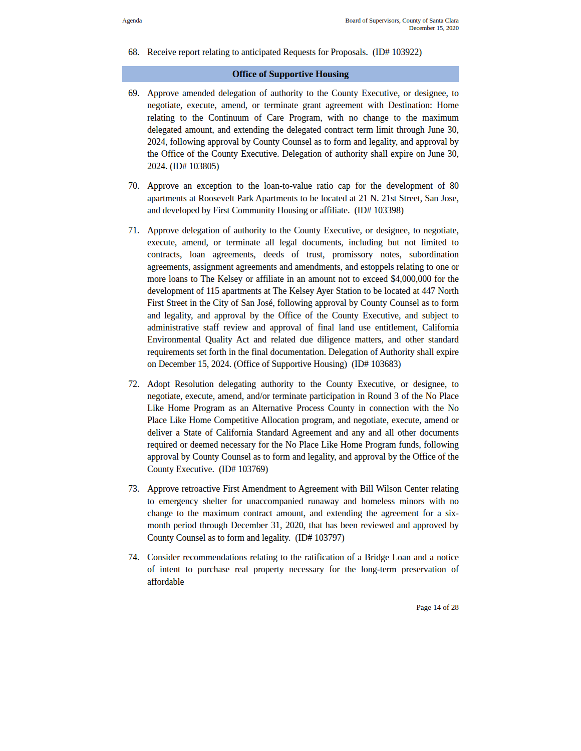Agenda
Board of Supervisors, County of Santa Clara
December 15, 2020
68. Receive report relating to anticipated Requests for Proposals. (ID# 103922)
Office of Supportive Housing
69. Approve amended delegation of authority to the County Executive, or designee, to negotiate, execute, amend, or terminate grant agreement with Destination: Home relating to the Continuum of Care Program, with no change to the maximum delegated amount, and extending the delegated contract term limit through June 30, 2024, following approval by County Counsel as to form and legality, and approval by the Office of the County Executive. Delegation of authority shall expire on June 30, 2024. (ID# 103805)
70. Approve an exception to the loan-to-value ratio cap for the development of 80 apartments at Roosevelt Park Apartments to be located at 21 N. 21st Street, San Jose, and developed by First Community Housing or affiliate. (ID# 103398)
71. Approve delegation of authority to the County Executive, or designee, to negotiate, execute, amend, or terminate all legal documents, including but not limited to contracts, loan agreements, deeds of trust, promissory notes, subordination agreements, assignment agreements and amendments, and estoppels relating to one or more loans to The Kelsey or affiliate in an amount not to exceed $4,000,000 for the development of 115 apartments at The Kelsey Ayer Station to be located at 447 North First Street in the City of San José, following approval by County Counsel as to form and legality, and approval by the Office of the County Executive, and subject to administrative staff review and approval of final land use entitlement, California Environmental Quality Act and related due diligence matters, and other standard requirements set forth in the final documentation. Delegation of Authority shall expire on December 15, 2024. (Office of Supportive Housing) (ID# 103683)
72. Adopt Resolution delegating authority to the County Executive, or designee, to negotiate, execute, amend, and/or terminate participation in Round 3 of the No Place Like Home Program as an Alternative Process County in connection with the No Place Like Home Competitive Allocation program, and negotiate, execute, amend or deliver a State of California Standard Agreement and any and all other documents required or deemed necessary for the No Place Like Home Program funds, following approval by County Counsel as to form and legality, and approval by the Office of the County Executive. (ID# 103769)
73. Approve retroactive First Amendment to Agreement with Bill Wilson Center relating to emergency shelter for unaccompanied runaway and homeless minors with no change to the maximum contract amount, and extending the agreement for a six-month period through December 31, 2020, that has been reviewed and approved by County Counsel as to form and legality. (ID# 103797)
74. Consider recommendations relating to the ratification of a Bridge Loan and a notice of intent to purchase real property necessary for the long-term preservation of affordable
Page 14 of 28